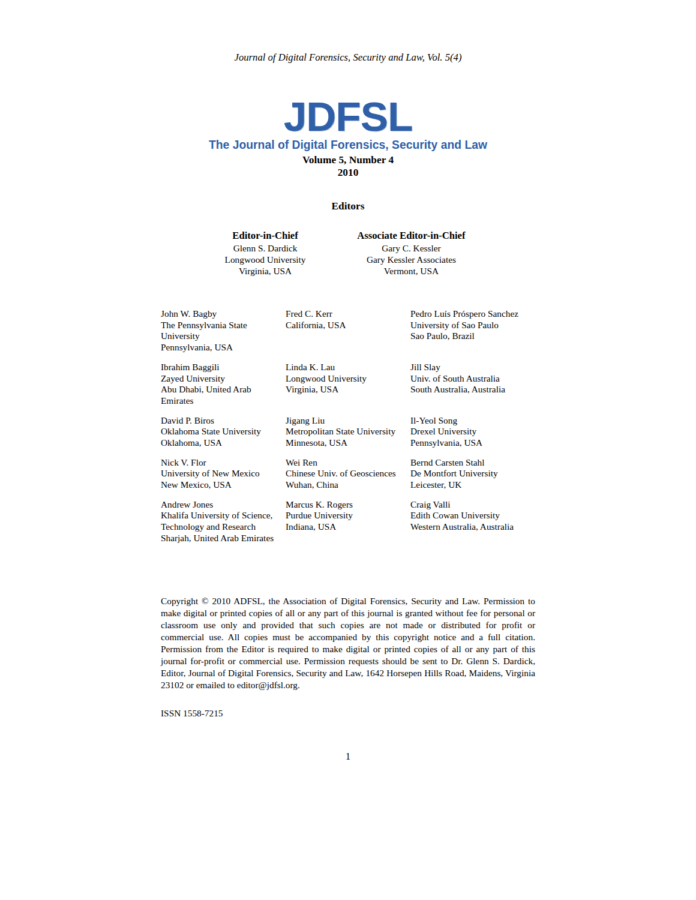Journal of Digital Forensics, Security and Law, Vol. 5(4)
JDFSL
The Journal of Digital Forensics, Security and Law
Volume 5, Number 4
2010
Editors
| Editor-in-Chief Glenn S. Dardick Longwood University Virginia, USA | Associate Editor-in-Chief Gary C. Kessler Gary Kessler Associates Vermont, USA |
| John W. Bagby The Pennsylvania State University Pennsylvania, USA | Fred C. Kerr California, USA | Pedro Luís Próspero Sanchez University of Sao Paulo Sao Paulo, Brazil |
| Ibrahim Baggili Zayed University Abu Dhabi, United Arab Emirates | Linda K. Lau Longwood University Virginia, USA | Jill Slay Univ. of South Australia South Australia, Australia |
| David P. Biros Oklahoma State University Oklahoma, USA | Jigang Liu Metropolitan State University Minnesota, USA | Il-Yeol Song Drexel University Pennsylvania, USA |
| Nick V. Flor University of New Mexico New Mexico, USA | Wei Ren Chinese Univ. of Geosciences Wuhan, China | Bernd Carsten Stahl De Montfort University Leicester, UK |
| Andrew Jones Khalifa University of Science, Technology and Research Sharjah, United Arab Emirates | Marcus K. Rogers Purdue University Indiana, USA | Craig Valli Edith Cowan University Western Australia, Australia |
Copyright © 2010 ADFSL, the Association of Digital Forensics, Security and Law. Permission to make digital or printed copies of all or any part of this journal is granted without fee for personal or classroom use only and provided that such copies are not made or distributed for profit or commercial use. All copies must be accompanied by this copyright notice and a full citation. Permission from the Editor is required to make digital or printed copies of all or any part of this journal for-profit or commercial use. Permission requests should be sent to Dr. Glenn S. Dardick, Editor, Journal of Digital Forensics, Security and Law, 1642 Horsepen Hills Road, Maidens, Virginia 23102 or emailed to editor@jdfsl.org.
ISSN 1558-7215
1